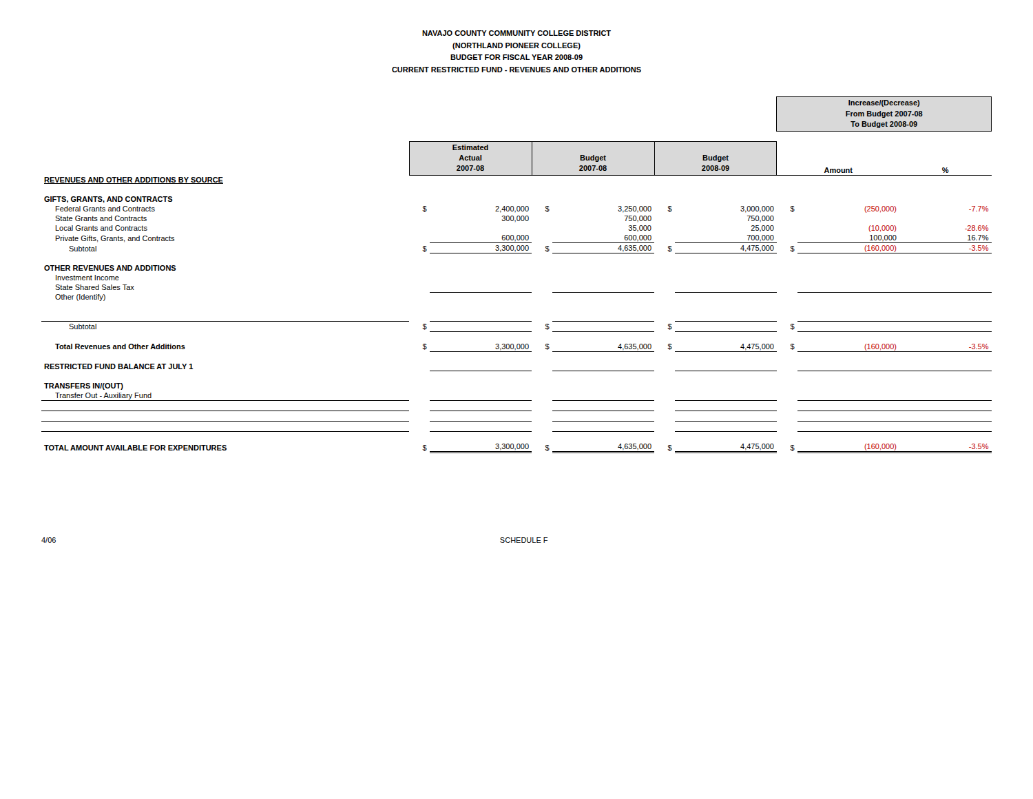NAVAJO COUNTY COMMUNITY COLLEGE DISTRICT
(NORTHLAND PIONEER COLLEGE)
BUDGET FOR FISCAL YEAR 2008-09
CURRENT RESTRICTED FUND - REVENUES AND OTHER ADDITIONS
| | Increase/(Decrease) From Budget 2007-08 To Budget 2008-09 |
| | Estimated Actual 2007-08 | Budget 2007-08 | Budget 2008-09 | Amount | % |
| REVENUES AND OTHER ADDITIONS BY SOURCE | |
| GIFTS, GRANTS, AND CONTRACTS | |
| Federal Grants and Contracts | $ | 2,400,000 | $ | 3,250,000 | $ | 3,000,000 | $ | (250,000) | -7.7% |
| State Grants and Contracts | | 300,000 | | 750,000 | | 750,000 | | | |
| Local Grants and Contracts | | | | 35,000 | | 25,000 | | (10,000) | -28.6% |
| Private Gifts, Grants, and Contracts | | 600,000 | | 600,000 | | 700,000 | | 100,000 | 16.7% |
| Subtotal | $ | 3,300,000 | $ | 4,635,000 | $ | 4,475,000 | $ | (160,000) | -3.5% |
| OTHER REVENUES AND ADDITIONS | |
| Investment Income | | | | | | | | | |
| State Shared Sales Tax | | | | | | | | | |
| Other (Identify) | |
| Subtotal | $ | | $ | | $ | | $ | | |
| Total Revenues and Other Additions | $ | 3,300,000 | $ | 4,635,000 | $ | 4,475,000 | $ | (160,000) | -3.5% |
| RESTRICTED FUND BALANCE AT JULY 1 | | | | | | | | | |
| TRANSFERS IN/(OUT) | |
| Transfer Out - Auxiliary Fund | | | | | | | | | |
| TOTAL AMOUNT AVAILABLE FOR EXPENDITURES | $ | 3,300,000 | $ | 4,635,000 | $ | 4,475,000 | $ | (160,000) | -3.5% |
4/06
SCHEDULE F